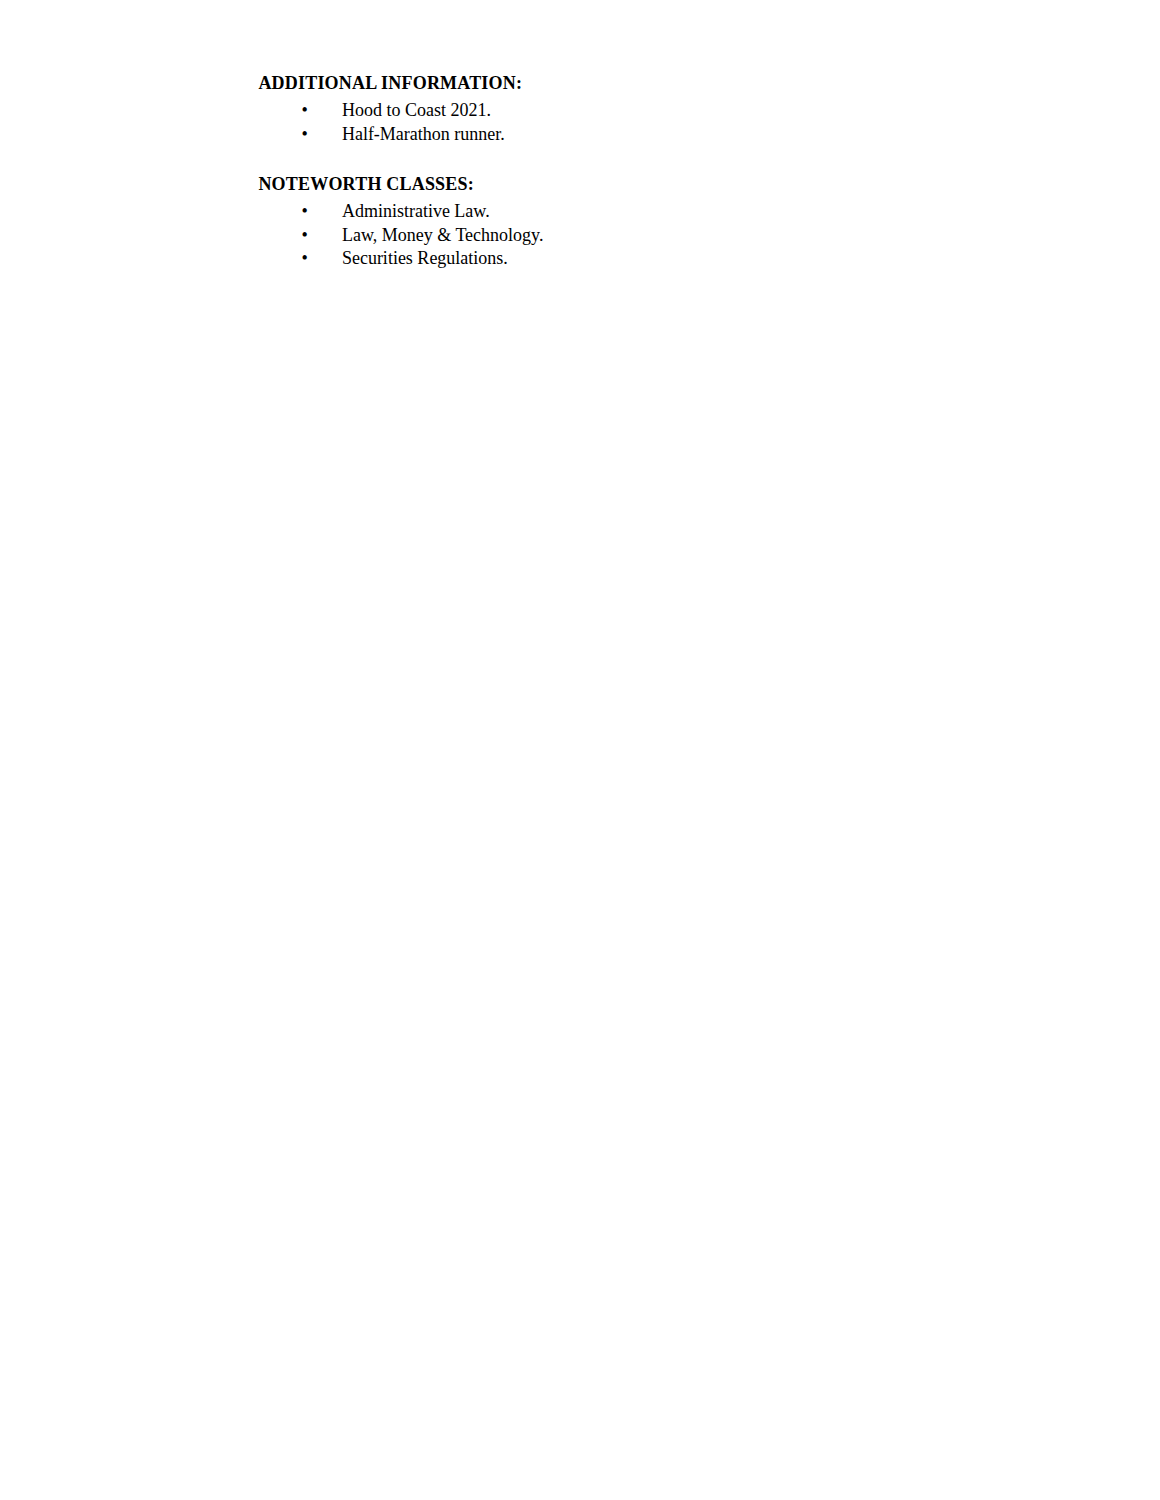ADDITIONAL INFORMATION:
Hood to Coast 2021.
Half-Marathon runner.
NOTEWORTH CLASSES:
Administrative Law.
Law, Money & Technology.
Securities Regulations.